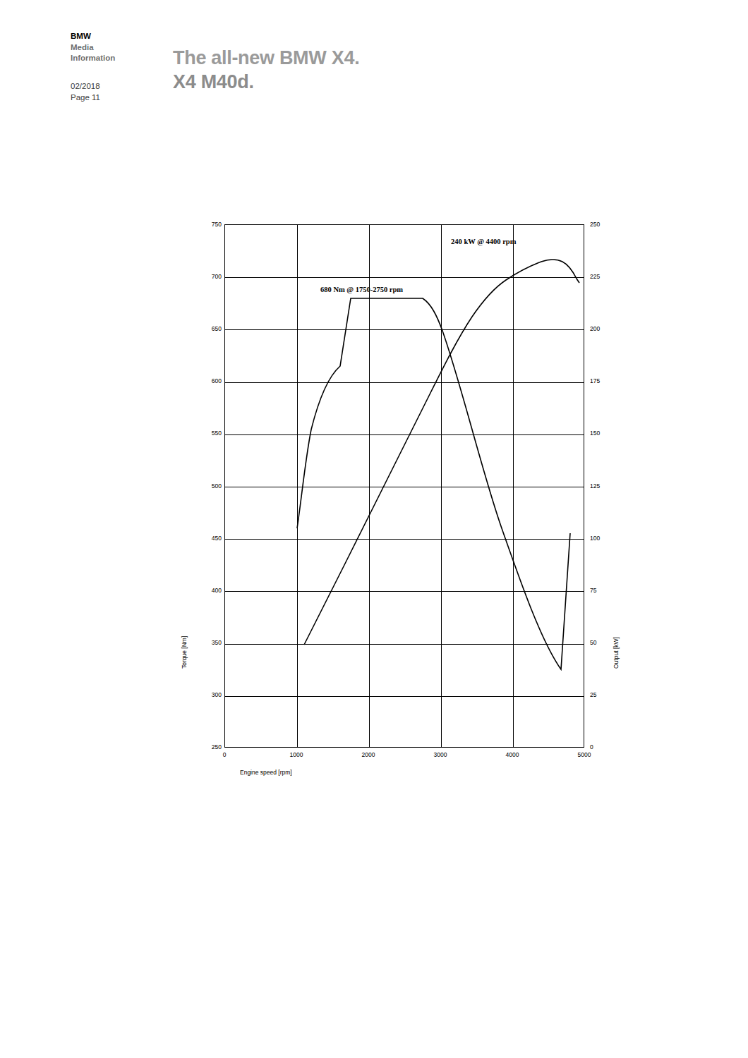BMW
Media
Information
02/2018
Page 11
The all-new BMW X4.
X4 M40d.
240 kW @ 4400 rpm
680 Nm @ 1750-2750 rpm
750
700
650
600
550
500
450
400
350
300
250
250
225
200
175
150
125
100
75
50
25
0
0
1000
2000
3000
4000
5000
Torque [Nm]
Output [kW]
Engine speed [rpm]